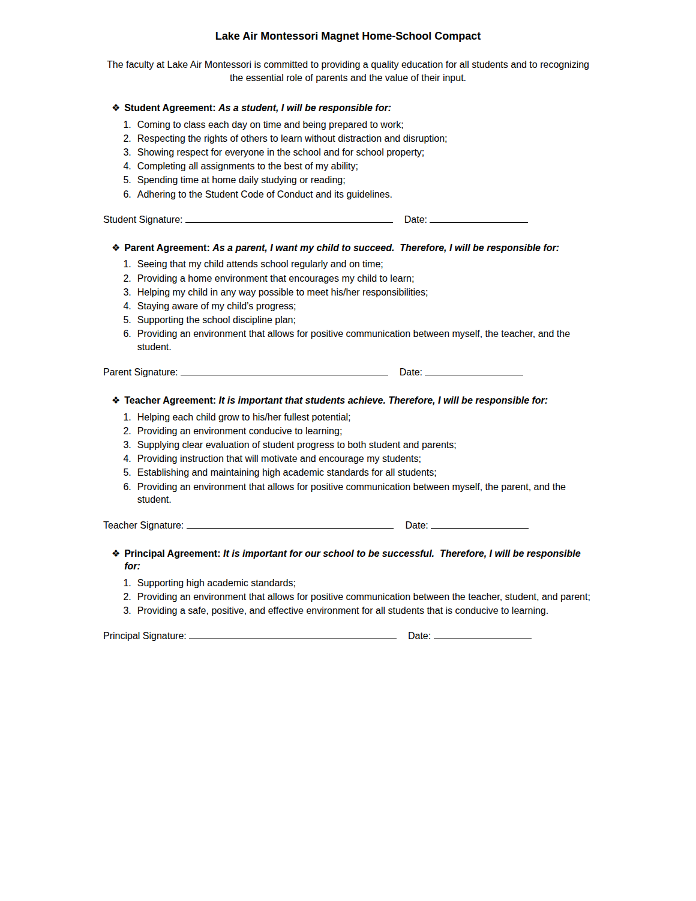Lake Air Montessori Magnet Home-School Compact
The faculty at Lake Air Montessori is committed to providing a quality education for all students and to recognizing the essential role of parents and the value of their input.
Student Agreement: As a student, I will be responsible for:
Coming to class each day on time and being prepared to work;
Respecting the rights of others to learn without distraction and disruption;
Showing respect for everyone in the school and for school property;
Completing all assignments to the best of my ability;
Spending time at home daily studying or reading;
Adhering to the Student Code of Conduct and its guidelines.
Student Signature: Date:
Parent Agreement: As a parent, I want my child to succeed. Therefore, I will be responsible for:
Seeing that my child attends school regularly and on time;
Providing a home environment that encourages my child to learn;
Helping my child in any way possible to meet his/her responsibilities;
Staying aware of my child’s progress;
Supporting the school discipline plan;
Providing an environment that allows for positive communication between myself, the teacher, and the student.
Parent Signature: Date:
Teacher Agreement: It is important that students achieve. Therefore, I will be responsible for:
Helping each child grow to his/her fullest potential;
Providing an environment conducive to learning;
Supplying clear evaluation of student progress to both student and parents;
Providing instruction that will motivate and encourage my students;
Establishing and maintaining high academic standards for all students;
Providing an environment that allows for positive communication between myself, the parent, and the student.
Teacher Signature: Date:
Principal Agreement: It is important for our school to be successful. Therefore, I will be responsible for:
Supporting high academic standards;
Providing an environment that allows for positive communication between the teacher, student, and parent;
Providing a safe, positive, and effective environment for all students that is conducive to learning.
Principal Signature: Date: